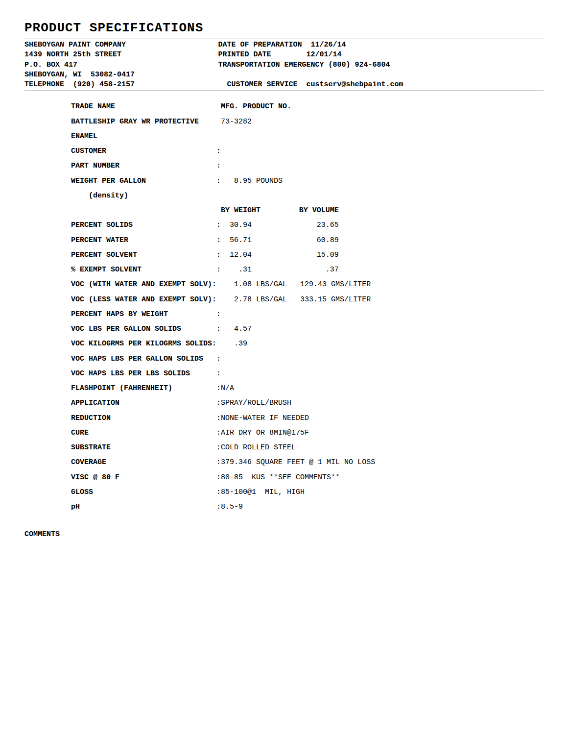PRODUCT SPECIFICATIONS
| SHEBOYGAN PAINT COMPANY | DATE OF PREPARATION 11/26/14 |
| 1439 NORTH 25th STREET | PRINTED DATE 12/01/14 |
| P.O. BOX 417 | TRANSPORTATION EMERGENCY (800) 924-6804 |
| SHEBOYGAN, WI 53082-0417 | |
| TELEPHONE (920) 458-2157 | CUSTOMER SERVICE custserv@shebpaint.com |
| TRADE NAME | | MFG. PRODUCT NO. |
| BATTLESHIP GRAY WR PROTECTIVE | | 73-3282 |
| ENAMEL | | |
| CUSTOMER | : | |
| PART NUMBER | : | |
| WEIGHT PER GALLON | : | 8.95 POUNDS |
| (density) | | |
| | | BY WEIGHT | BY VOLUME |
| PERCENT SOLIDS | : | 30.94 | 23.65 |
| PERCENT WATER | : | 56.71 | 60.89 |
| PERCENT SOLVENT | : | 12.04 | 15.09 |
| % EXEMPT SOLVENT | : | .31 | .37 |
| VOC (WITH WATER AND EXEMPT SOLV): | 1.08 LBS/GAL 129.43 GMS/LITER |
| VOC (LESS WATER AND EXEMPT SOLV): | 2.78 LBS/GAL 333.15 GMS/LITER |
| PERCENT HAPS BY WEIGHT | : | |
| VOC LBS PER GALLON SOLIDS | : | 4.57 |
| VOC KILOGRMS PER KILOGRMS SOLIDS: | | .39 |
| VOC HAPS LBS PER GALLON SOLIDS | : | |
| VOC HAPS LBS PER LBS SOLIDS | : | |
| FLASHPOINT (FAHRENHEIT) | : | N/A |
| APPLICATION | : | SPRAY/ROLL/BRUSH |
| REDUCTION | : | NONE-WATER IF NEEDED |
| CURE | : | AIR DRY OR 8MIN@175F |
| SUBSTRATE | : | COLD ROLLED STEEL |
| COVERAGE | : | 379.346 SQUARE FEET @ 1 MIL NO LOSS |
| VISC @ 80 F | : | 80-85 KUS **SEE COMMENTS** |
| GLOSS | : | 85-100@1 MIL, HIGH |
| pH | : | 8.5-9 |
COMMENTS